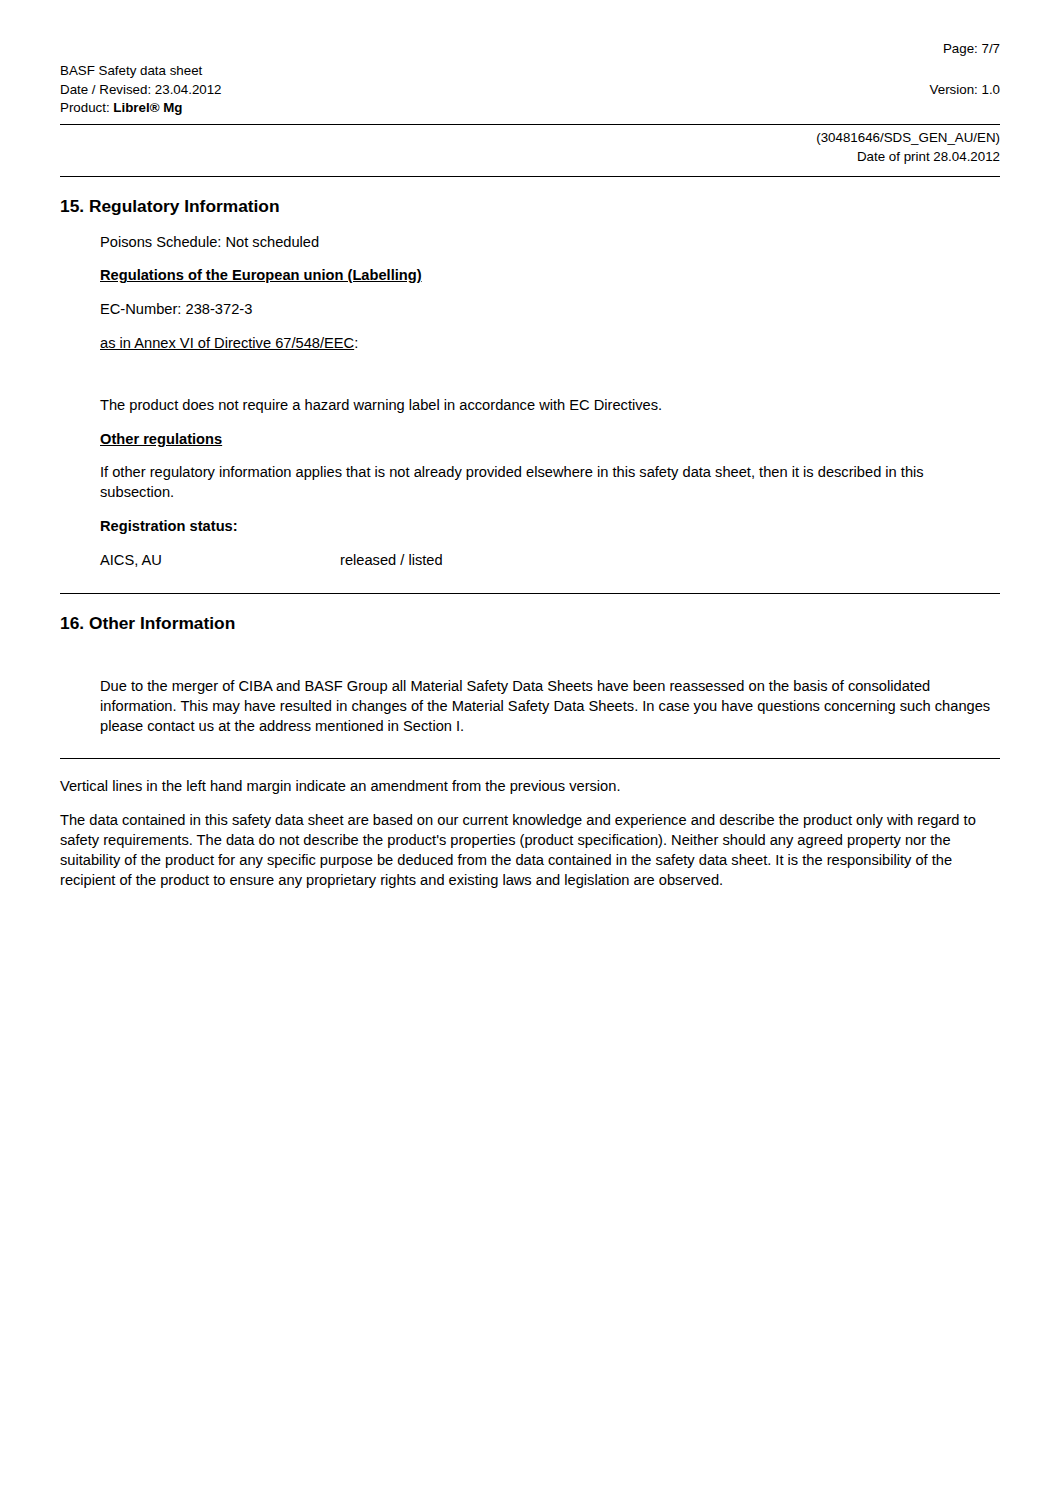Page: 7/7
BASF Safety data sheet
Date / Revised: 23.04.2012
Product: Librel® Mg
Version: 1.0
(30481646/SDS_GEN_AU/EN)
Date of print 28.04.2012
15. Regulatory Information
Poisons Schedule: Not scheduled
Regulations of the European union (Labelling)
EC-Number: 238-372-3
as in Annex VI of Directive 67/548/EEC:
The product does not require a hazard warning label in accordance with EC Directives.
Other regulations
If other regulatory information applies that is not already provided elsewhere in this safety data sheet, then it is described in this subsection.
Registration status:
AICS, AU
released / listed
16. Other Information
Due to the merger of CIBA and BASF Group all Material Safety Data Sheets have been reassessed on the basis of consolidated information. This may have resulted in changes of the Material Safety Data Sheets. In case you have questions concerning such changes please contact us at the address mentioned in Section I.
Vertical lines in the left hand margin indicate an amendment from the previous version.
The data contained in this safety data sheet are based on our current knowledge and experience and describe the product only with regard to safety requirements. The data do not describe the product's properties (product specification). Neither should any agreed property nor the suitability of the product for any specific purpose be deduced from the data contained in the safety data sheet. It is the responsibility of the recipient of the product to ensure any proprietary rights and existing laws and legislation are observed.